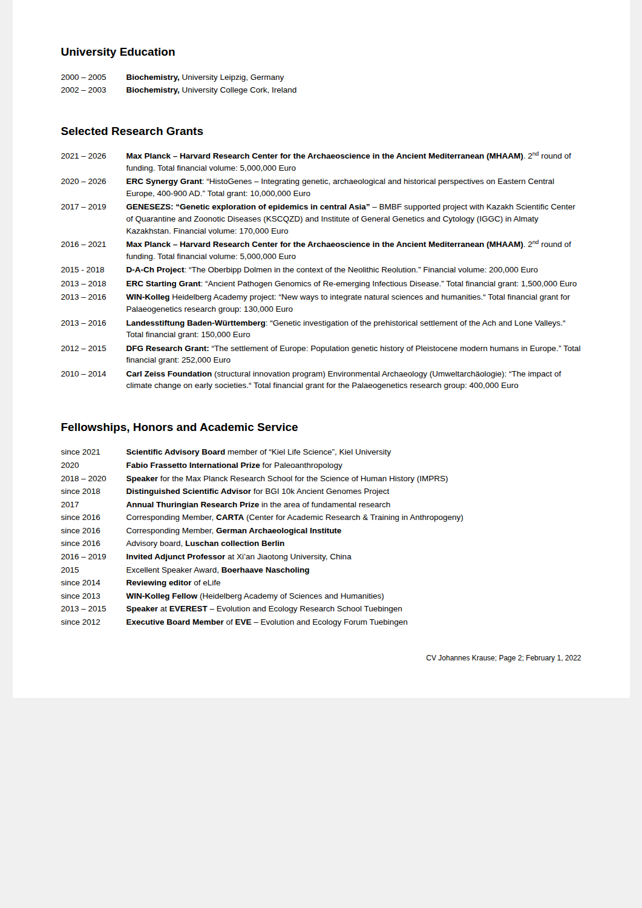University Education
| 2000 – 2005 | Biochemistry, University Leipzig, Germany |
| 2002 – 2003 | Biochemistry, University College Cork, Ireland |
Selected Research Grants
| 2021 – 2026 | Max Planck – Harvard Research Center for the Archaeoscience in the Ancient Mediterranean (MHAAM) . 2 nd round of funding. Total financial volume: 5,000,000 Euro |
| 2020 – 2026 | ERC Synergy Grant : “HistoGenes – Integrating genetic, archaeological and historical perspectives on Eastern Central Europe, 400-900 AD.” Total grant: 10,000,000 Euro |
| 2017 – 2019 | GENESEZS: “Genetic exploration of epidemics in central Asia” – BMBF supported project with Kazakh Scientific Center of Quarantine and Zoonotic Diseases (KSCQZD) and Institute of General Genetics and Cytology (IGGC) in Almaty Kazakhstan. Financial volume: 170,000 Euro |
| 2016 – 2021 | Max Planck – Harvard Research Center for the Archaeoscience in the Ancient Mediterranean (MHAAM) . 2 nd round of funding. Total financial volume: 5,000,000 Euro |
| 2015 - 2018 | D-A-Ch Project : “The Oberbipp Dolmen in the context of the Neolithic Reolution.” Financial volume: 200,000 Euro |
| 2013 – 2018 | ERC Starting Grant : “Ancient Pathogen Genomics of Re-emerging Infectious Disease.” Total financial grant: 1,500,000 Euro |
| 2013 – 2016 | WIN-Kolleg Heidelberg Academy project: “New ways to integrate natural sciences and humanities.“ Total financial grant for Palaeogenetics research group: 130,000 Euro |
| 2013 – 2016 | Landesstiftung Baden-Württemberg : “Genetic investigation of the prehistorical settlement of the Ach and Lone Valleys.“ Total financial grant: 150,000 Euro |
| 2012 – 2015 | DFG Research Grant: “The settlement of Europe: Population genetic history of Pleistocene modern humans in Europe.” Total financial grant: 252,000 Euro |
| 2010 – 2014 | Carl Zeiss Foundation (structural innovation program) Environmental Archaeology (Umweltarchäologie): “The impact of climate change on early societies.“ Total financial grant for the Palaeogenetics research group: 400,000 Euro |
Fellowships, Honors and Academic Service
| since 2021 | Scientific Advisory Board member of “Kiel Life Science”, Kiel University |
| 2020 | Fabio Frassetto International Prize for Paleoanthropology |
| 2018 – 2020 | Speaker for the Max Planck Research School for the Science of Human History (IMPRS) |
| since 2018 | Distinguished Scientific Advisor for BGI 10k Ancient Genomes Project |
| 2017 | Annual Thuringian Research Prize in the area of fundamental research |
| since 2016 | Corresponding Member, CARTA (Center for Academic Research & Training in Anthropogeny) |
| since 2016 | Corresponding Member, German Archaeological Institute |
| since 2016 | Advisory board, Luschan collection Berlin |
| 2016 – 2019 | Invited Adjunct Professor at Xi’an Jiaotong University, China |
| 2015 | Excellent Speaker Award, Boerhaave Nascholing |
| since 2014 | Reviewing editor of eLife |
| since 2013 | WIN-Kolleg Fellow (Heidelberg Academy of Sciences and Humanities) |
| 2013 – 2015 | Speaker at EVEREST – Evolution and Ecology Research School Tuebingen |
| since 2012 | Executive Board Member of EVE – Evolution and Ecology Forum Tuebingen |
CV Johannes Krause; Page 2; February 1, 2022